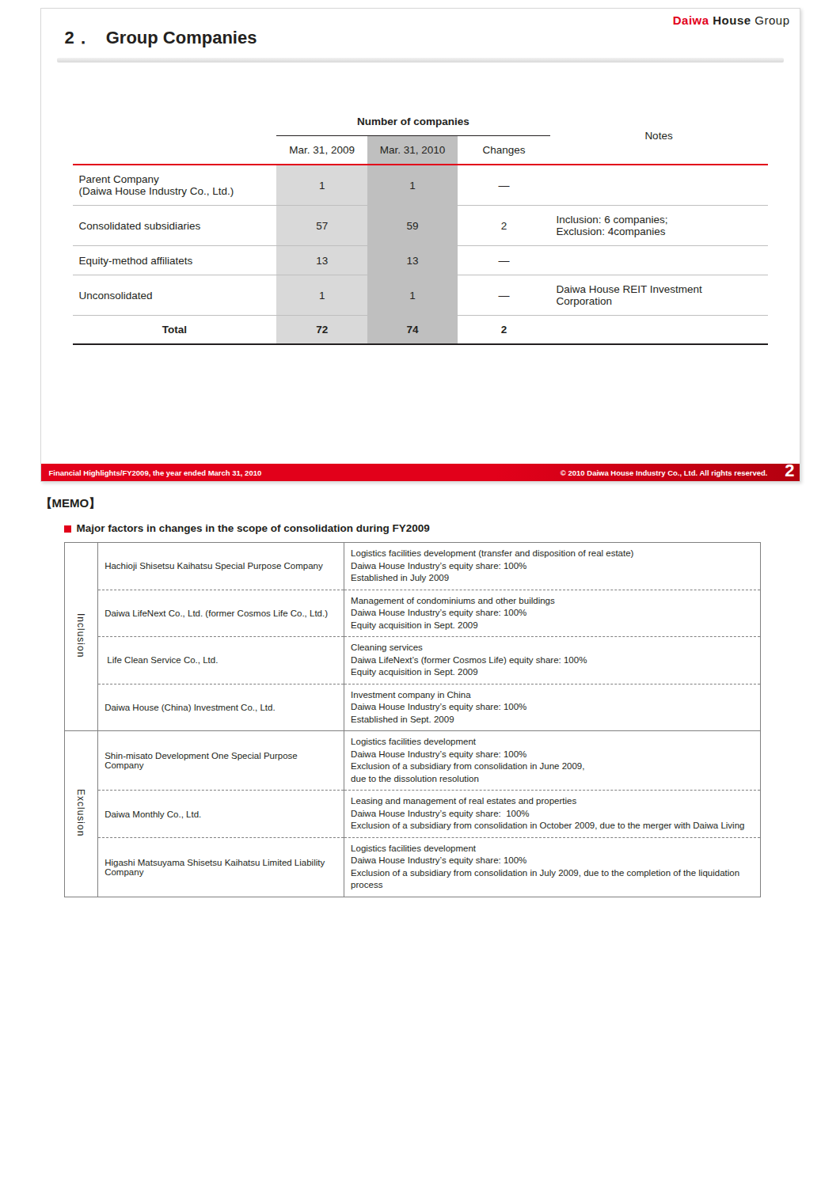Daiwa House Group
2．Group Companies
| | Number of companies | Notes |
| | Mar. 31, 2009 | Mar. 31, 2010 | Changes |
| Parent Company (Daiwa House Industry Co., Ltd.) | 1 | 1 | — | |
| Consolidated subsidiaries | 57 | 59 | 2 | Inclusion: 6 companies; Exclusion: 4companies |
| Equity-method affiliatets | 13 | 13 | — | |
| Unconsolidated | 1 | 1 | — | Daiwa House REIT Investment Corporation |
| Total | 72 | 74 | 2 | |
Financial Highlights/FY2009, the year ended March 31, 2010 © 2010 Daiwa House Industry Co., Ltd. All rights reserved. 2
【MEMO】
Major factors in changes in the scope of consolidation during FY2009
| Inclusion | Hachioji Shisetsu Kaihatsu Special Purpose Company | Logistics facilities development (transfer and disposition of real estate) Daiwa House Industry’s equity share: 100% Established in July 2009 |
| Daiwa LifeNext Co., Ltd. (former Cosmos Life Co., Ltd.) | Management of condominiums and other buildings Daiwa House Industry’s equity share: 100% Equity acquisition in Sept. 2009 |
| Life Clean Service Co., Ltd. | Cleaning services Daiwa LifeNext’s (former Cosmos Life) equity share: 100% Equity acquisition in Sept. 2009 |
| Daiwa House (China) Investment Co., Ltd. | Investment company in China Daiwa House Industry’s equity share: 100% Established in Sept. 2009 |
| Exclusion | Shin-misato Development One Special Purpose Company | Logistics facilities development Daiwa House Industry’s equity share: 100% Exclusion of a subsidiary from consolidation in June 2009, due to the dissolution resolution |
| Daiwa Monthly Co., Ltd. | Leasing and management of real estates and properties Daiwa House Industry’s equity share: 100% Exclusion of a subsidiary from consolidation in October 2009, due to the merger with Daiwa Living |
| Higashi Matsuyama Shisetsu Kaihatsu Limited Liability Company | Logistics facilities development Daiwa House Industry’s equity share: 100% Exclusion of a subsidiary from consolidation in July 2009, due to the completion of the liquidation process |